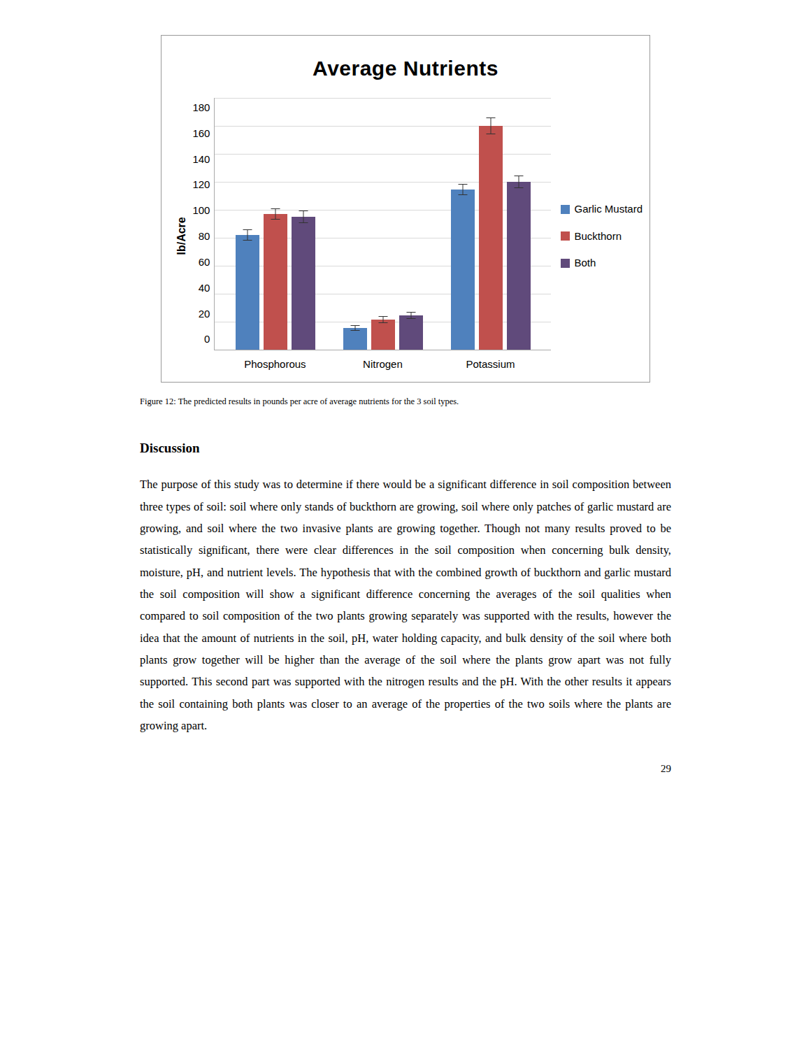Average Nutrients
lb/Acre
180 160 140 120 100 80 60 40 20 0
Phosphorous Nitrogen Potassium
Garlic Mustard
Buckthorn
Both
Figure 12: The predicted results in pounds per acre of average nutrients for the 3 soil types.
Discussion
The purpose of this study was to determine if there would be a significant difference in soil composition between three types of soil: soil where only stands of buckthorn are growing, soil where only patches of garlic mustard are growing, and soil where the two invasive plants are growing together. Though not many results proved to be statistically significant, there were clear differences in the soil composition when concerning bulk density, moisture, pH, and nutrient levels. The hypothesis that with the combined growth of buckthorn and garlic mustard the soil composition will show a significant difference concerning the averages of the soil qualities when compared to soil composition of the two plants growing separately was supported with the results, however the idea that the amount of nutrients in the soil, pH, water holding capacity, and bulk density of the soil where both plants grow together will be higher than the average of the soil where the plants grow apart was not fully supported. This second part was supported with the nitrogen results and the pH. With the other results it appears the soil containing both plants was closer to an average of the properties of the two soils where the plants are growing apart.
29